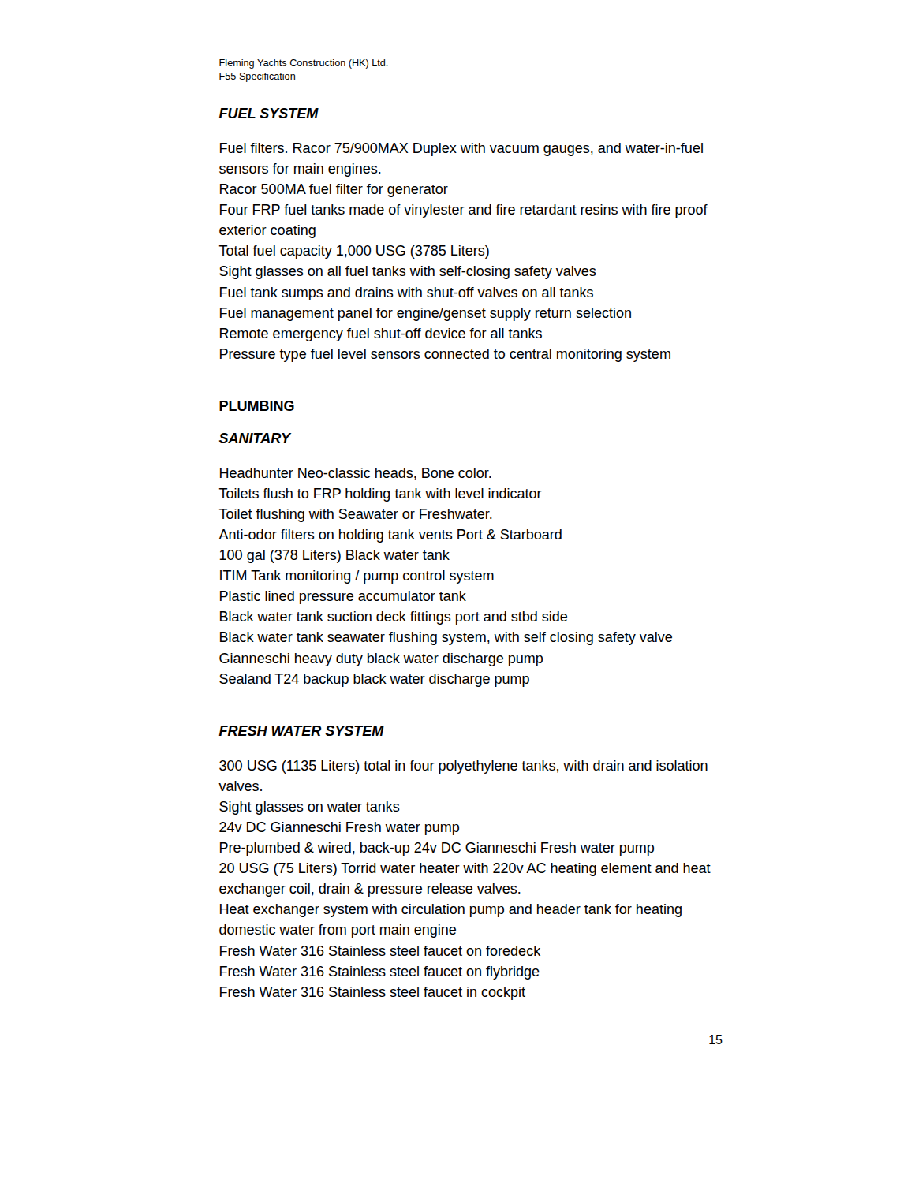Fleming Yachts Construction (HK) Ltd.
F55 Specification
FUEL SYSTEM
Fuel filters. Racor 75/900MAX Duplex with vacuum gauges, and water-in-fuel sensors for main engines.
Racor 500MA fuel filter for generator
Four FRP fuel tanks made of vinylester and fire retardant resins with fire proof exterior coating
Total fuel capacity 1,000 USG (3785 Liters)
Sight glasses on all fuel tanks with self-closing safety valves
Fuel tank sumps and drains with shut-off valves on all tanks
Fuel management panel for engine/genset supply return selection
Remote emergency fuel shut-off device for all tanks
Pressure type fuel level sensors connected to central monitoring system
PLUMBING
SANITARY
Headhunter Neo-classic heads, Bone color.
Toilets flush to FRP holding tank with level indicator
Toilet flushing with Seawater or Freshwater.
Anti-odor filters on holding tank vents Port & Starboard
100 gal (378 Liters) Black water tank
ITIM Tank monitoring / pump control system
Plastic lined pressure accumulator tank
Black water tank suction deck fittings port and stbd side
Black water tank seawater flushing system, with self closing safety valve
Gianneschi heavy duty black water discharge pump
Sealand T24 backup black water discharge pump
FRESH WATER SYSTEM
300 USG (1135 Liters) total in four polyethylene tanks, with drain and isolation valves.
Sight glasses on water tanks
24v DC Gianneschi Fresh water pump
Pre-plumbed & wired, back-up 24v DC Gianneschi Fresh water pump
20 USG (75 Liters) Torrid water heater with 220v AC heating element and heat exchanger coil, drain & pressure release valves.
Heat exchanger system with circulation pump and header tank for heating domestic water from port main engine
Fresh Water 316 Stainless steel faucet on foredeck
Fresh Water 316 Stainless steel faucet on flybridge
Fresh Water 316 Stainless steel faucet in cockpit
15